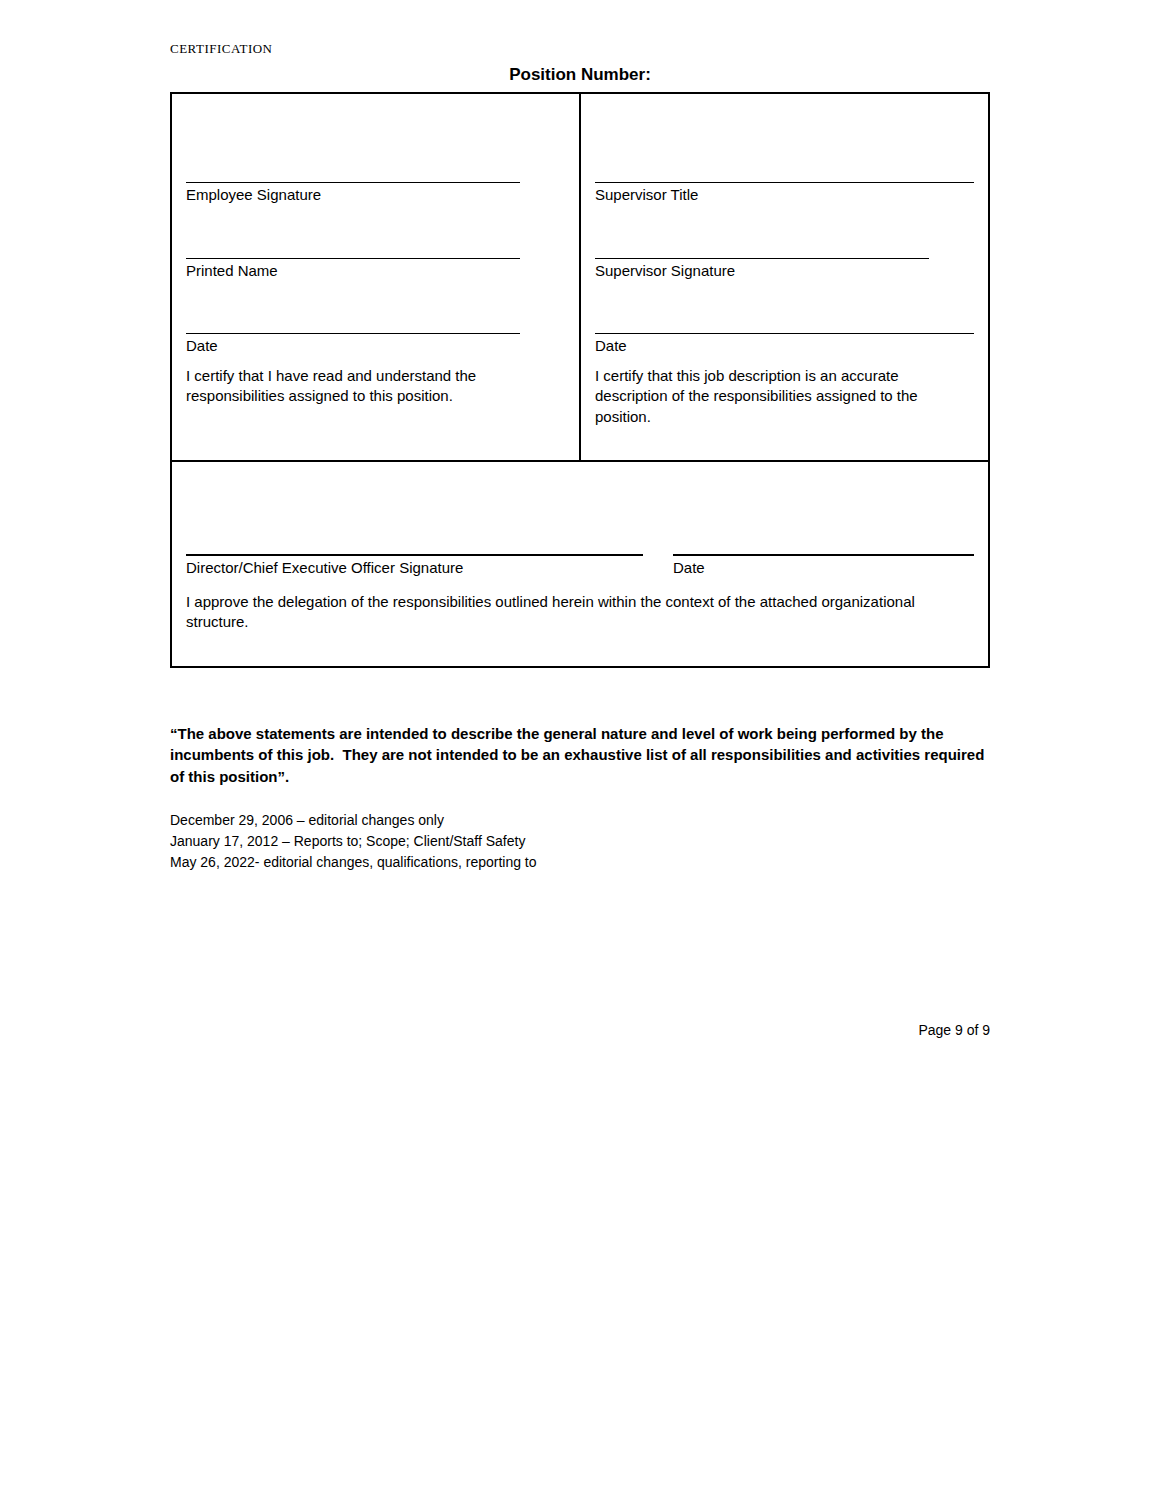CERTIFICATION
Position Number:
| Employee Signature Printed Name Date I certify that I have read and understand the responsibilities assigned to this position. | Supervisor Title Supervisor Signature Date I certify that this job description is an accurate description of the responsibilities assigned to the position. |
| Director/Chief Executive Officer Signature Date I approve the delegation of the responsibilities outlined herein within the context of the attached organizational structure. |
“The above statements are intended to describe the general nature and level of work being performed by the incumbents of this job. They are not intended to be an exhaustive list of all responsibilities and activities required of this position”.
December 29, 2006 – editorial changes only
January 17, 2012 – Reports to; Scope; Client/Staff Safety
May 26, 2022- editorial changes, qualifications, reporting to
Page 9 of 9